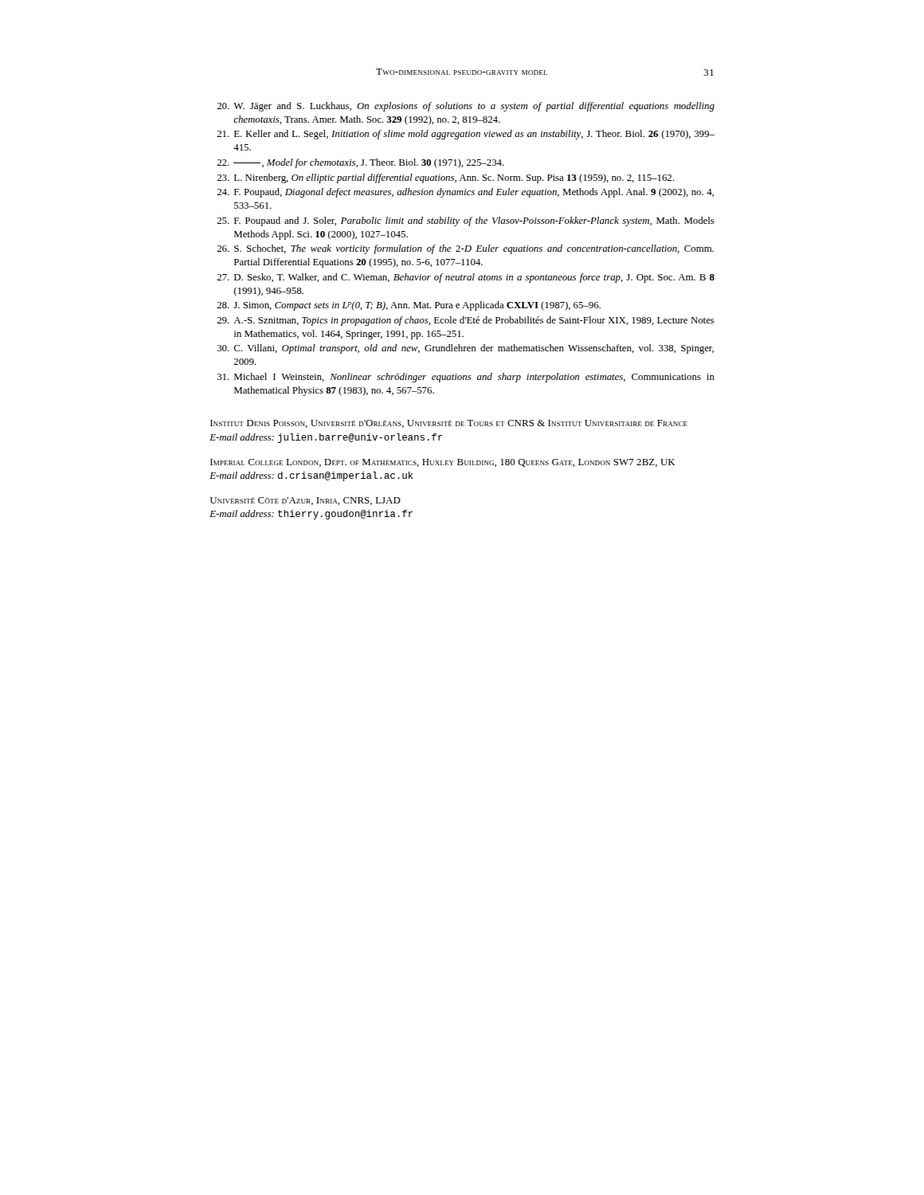Two-dimensional pseudo-gravity model 31
20. W. Jäger and S. Luckhaus, On explosions of solutions to a system of partial differential equations modelling chemotaxis, Trans. Amer. Math. Soc. 329 (1992), no. 2, 819–824.
21. E. Keller and L. Segel, Initiation of slime mold aggregation viewed as an instability, J. Theor. Biol. 26 (1970), 399–415.
22. , Model for chemotaxis, J. Theor. Biol. 30 (1971), 225–234.
23. L. Nirenberg, On elliptic partial differential equations, Ann. Sc. Norm. Sup. Pisa 13 (1959), no. 2, 115–162.
24. F. Poupaud, Diagonal defect measures, adhesion dynamics and Euler equation, Methods Appl. Anal. 9 (2002), no. 4, 533–561.
25. F. Poupaud and J. Soler, Parabolic limit and stability of the Vlasov-Poisson-Fokker-Planck system, Math. Models Methods Appl. Sci. 10 (2000), 1027–1045.
26. S. Schochet, The weak vorticity formulation of the 2-D Euler equations and concentration-cancellation, Comm. Partial Differential Equations 20 (1995), no. 5-6, 1077–1104.
27. D. Sesko, T. Walker, and C. Wieman, Behavior of neutral atoms in a spontaneous force trap, J. Opt. Soc. Am. B 8 (1991), 946–958.
28. J. Simon, Compact sets in Lp(0, T; B), Ann. Mat. Pura e Applicada CXLVI (1987), 65–96.
29. A.-S. Sznitman, Topics in propagation of chaos, Ecole d'Eté de Probabilités de Saint-Flour XIX, 1989, Lecture Notes in Mathematics, vol. 1464, Springer, 1991, pp. 165–251.
30. C. Villani, Optimal transport, old and new, Grundlehren der mathematischen Wissenschaften, vol. 338, Spinger, 2009.
31. Michael I Weinstein, Nonlinear schrödinger equations and sharp interpolation estimates, Communications in Mathematical Physics 87 (1983), no. 4, 567–576.
Institut Denis Poisson, Université d'Orléans, Université de Tours et CNRS & Institut Universitaire de France
E-mail address: julien.barre@univ-orleans.fr
Imperial College London, Dept. of Mathematics, Huxley Building, 180 Queens Gate, London SW7 2BZ, UK
E-mail address: d.crisan@imperial.ac.uk
Université Côte d'Azur, Inria, CNRS, LJAD
E-mail address: thierry.goudon@inria.fr